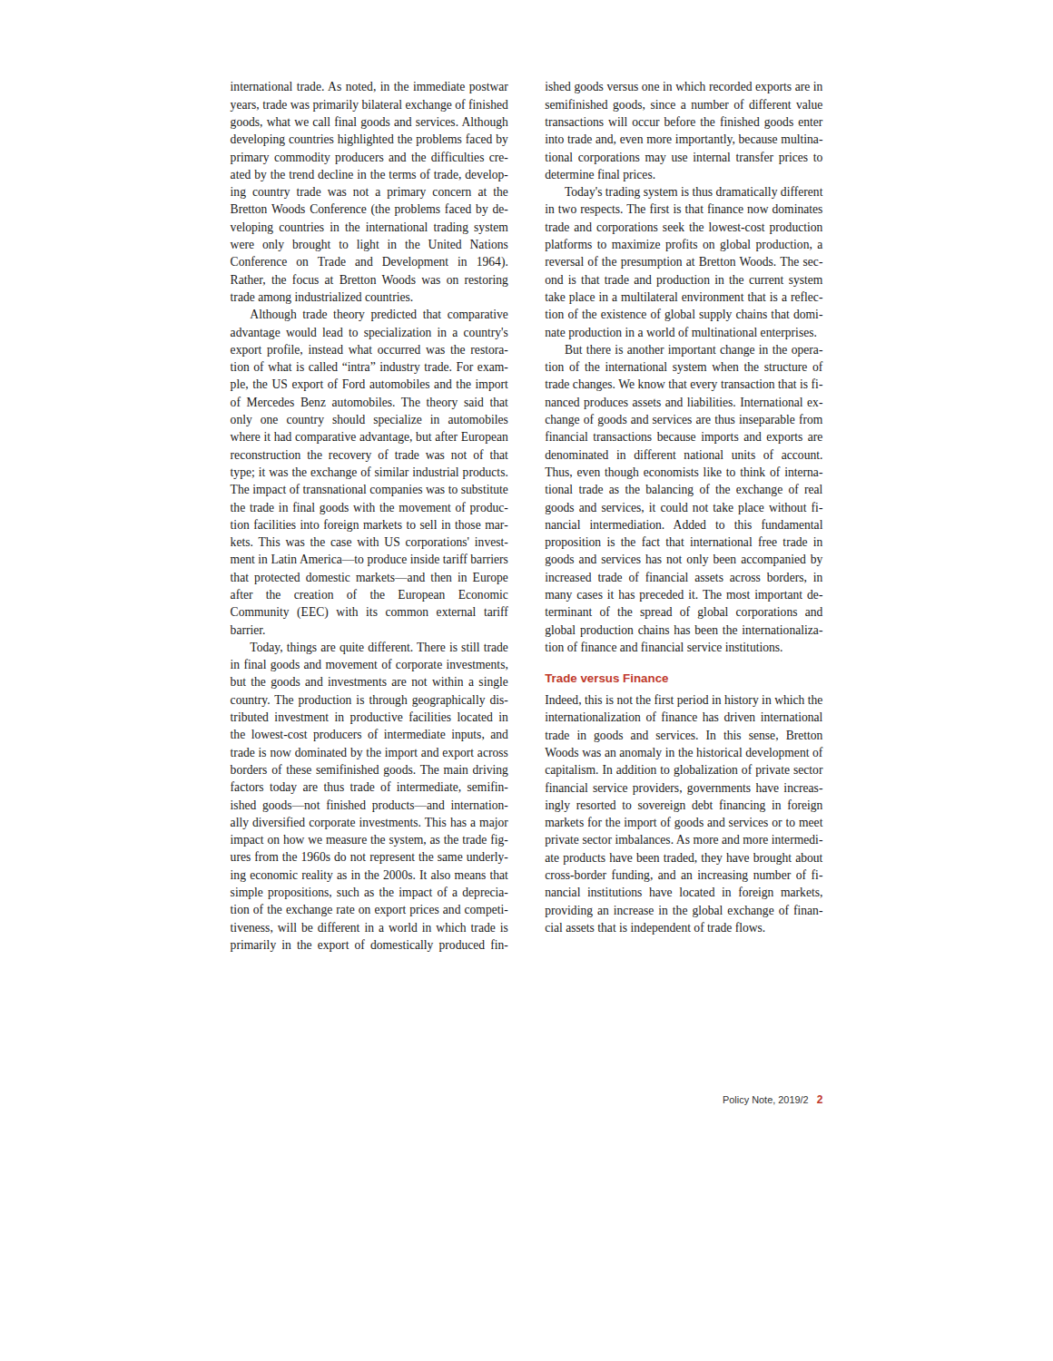international trade. As noted, in the immediate postwar years, trade was primarily bilateral exchange of finished goods, what we call final goods and services. Although developing countries highlighted the problems faced by primary commodity producers and the difficulties created by the trend decline in the terms of trade, developing country trade was not a primary concern at the Bretton Woods Conference (the problems faced by developing countries in the international trading system were only brought to light in the United Nations Conference on Trade and Development in 1964). Rather, the focus at Bretton Woods was on restoring trade among industrialized countries.
Although trade theory predicted that comparative advantage would lead to specialization in a country's export profile, instead what occurred was the restoration of what is called “intra” industry trade. For example, the US export of Ford automobiles and the import of Mercedes Benz automobiles. The theory said that only one country should specialize in automobiles where it had comparative advantage, but after European reconstruction the recovery of trade was not of that type; it was the exchange of similar industrial products. The impact of transnational companies was to substitute the trade in final goods with the movement of production facilities into foreign markets to sell in those markets. This was the case with US corporations' investment in Latin America—to produce inside tariff barriers that protected domestic markets—and then in Europe after the creation of the European Economic Community (EEC) with its common external tariff barrier.
Today, things are quite different. There is still trade in final goods and movement of corporate investments, but the goods and investments are not within a single country. The production is through geographically distributed investment in productive facilities located in the lowest-cost producers of intermediate inputs, and trade is now dominated by the import and export across borders of these semifinished goods. The main driving factors today are thus trade of intermediate, semifinished goods—not finished products—and internationally diversified corporate investments. This has a major impact on how we measure the system, as the trade figures from the 1960s do not represent the same underlying economic reality as in the 2000s. It also means that simple propositions, such as the impact of a depreciation of the exchange rate on export prices and competitiveness, will be different in a world in which trade is primarily in the export of domestically produced finished goods versus one in which recorded exports are in semifinished goods, since a number of different value transactions will occur before the finished goods enter into trade and, even more importantly, because multinational corporations may use internal transfer prices to determine final prices.
Today's trading system is thus dramatically different in two respects. The first is that finance now dominates trade and corporations seek the lowest-cost production platforms to maximize profits on global production, a reversal of the presumption at Bretton Woods. The second is that trade and production in the current system take place in a multilateral environment that is a reflection of the existence of global supply chains that dominate production in a world of multinational enterprises.
But there is another important change in the operation of the international system when the structure of trade changes. We know that every transaction that is financed produces assets and liabilities. International exchange of goods and services are thus inseparable from financial transactions because imports and exports are denominated in different national units of account. Thus, even though economists like to think of international trade as the balancing of the exchange of real goods and services, it could not take place without financial intermediation. Added to this fundamental proposition is the fact that international free trade in goods and services has not only been accompanied by increased trade of financial assets across borders, in many cases it has preceded it. The most important determinant of the spread of global corporations and global production chains has been the internationalization of finance and financial service institutions.
Trade versus Finance
Indeed, this is not the first period in history in which the internationalization of finance has driven international trade in goods and services. In this sense, Bretton Woods was an anomaly in the historical development of capitalism. In addition to globalization of private sector financial service providers, governments have increasingly resorted to sovereign debt financing in foreign markets for the import of goods and services or to meet private sector imbalances. As more and more intermediate products have been traded, they have brought about cross-border funding, and an increasing number of financial institutions have located in foreign markets, providing an increase in the global exchange of financial assets that is independent of trade flows.
Policy Note, 2019/2 2